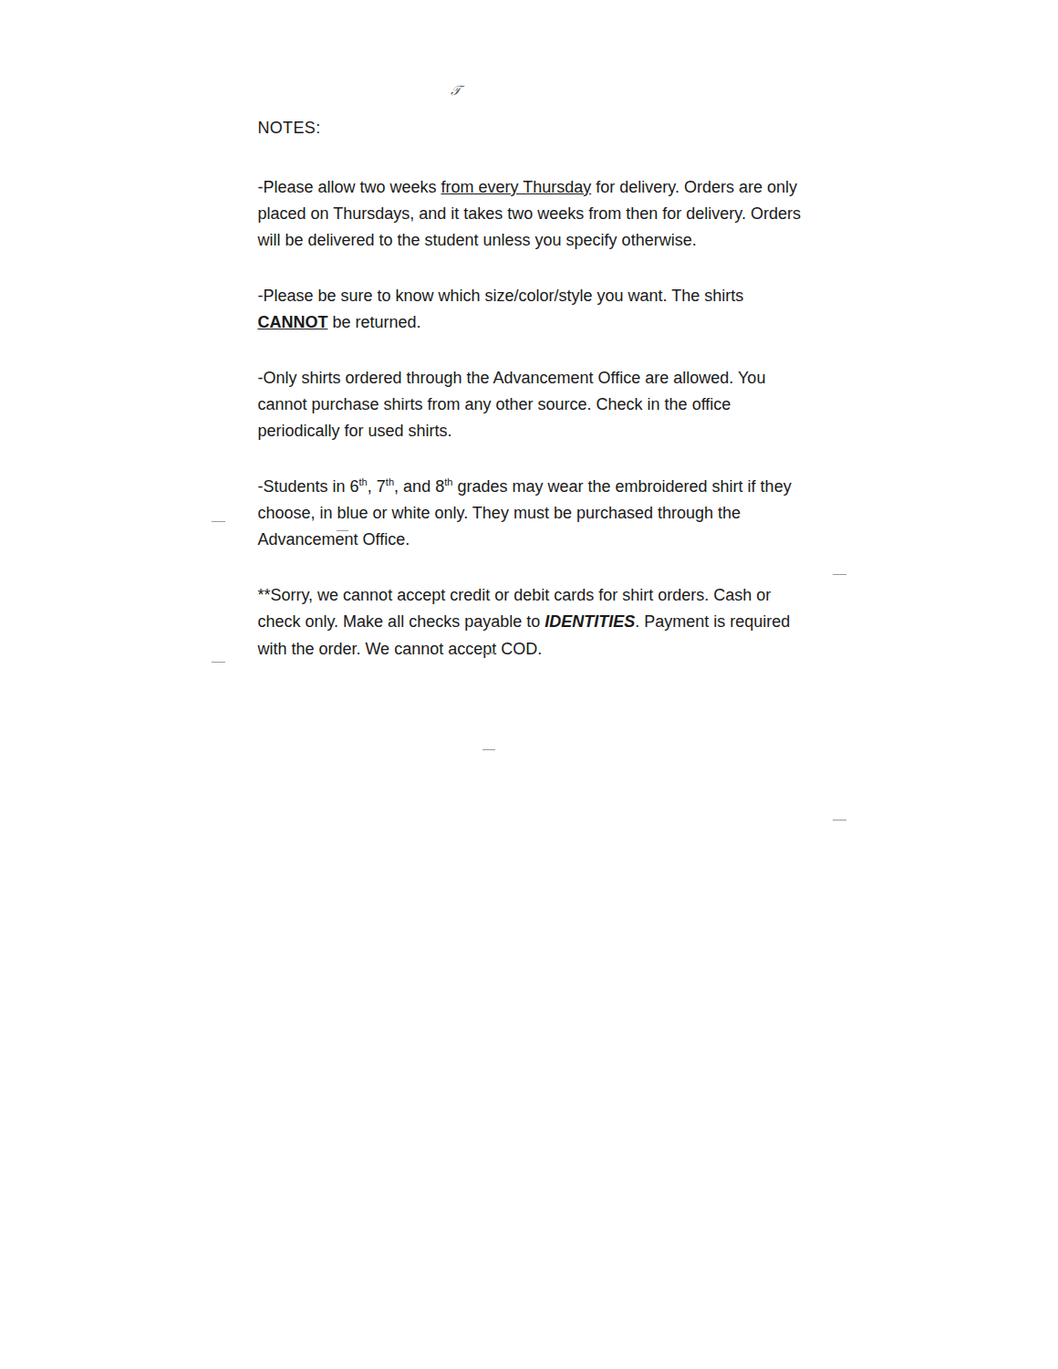𝒯
NOTES:
-Please allow two weeks from every Thursday for delivery. Orders are only placed on Thursdays, and it takes two weeks from then for delivery. Orders will be delivered to the student unless you specify otherwise.
-Please be sure to know which size/color/style you want. The shirts CANNOT be returned.
-Only shirts ordered through the Advancement Office are allowed. You cannot purchase shirts from any other source. Check in the office periodically for used shirts.
-Students in 6th, 7th, and 8th grades may wear the embroidered shirt if they choose, in blue or white only. They must be purchased through the Advancement Office.
**Sorry, we cannot accept credit or debit cards for shirt orders. Cash or check only. Make all checks payable to IDENTITIES. Payment is required with the order. We cannot accept COD.